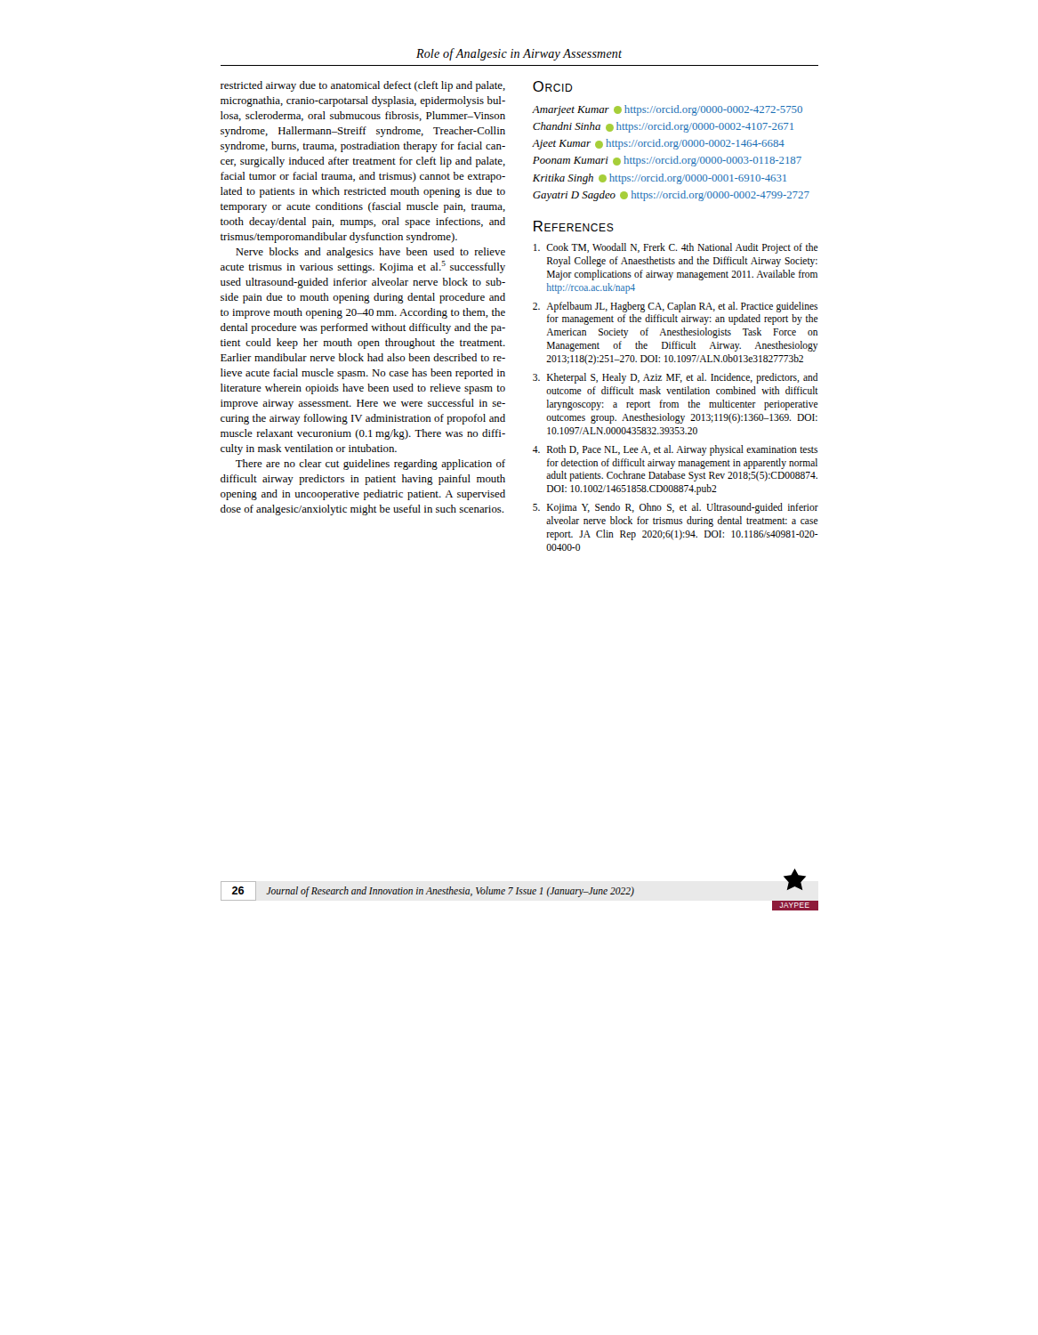Role of Analgesic in Airway Assessment
restricted airway due to anatomical defect (cleft lip and palate, micrognathia, cranio-carpotarsal dysplasia, epidermolysis bullosa, scleroderma, oral submucous fibrosis, Plummer–Vinson syndrome, Hallermann–Streiff syndrome, Treacher-Collin syndrome, burns, trauma, postradiation therapy for facial cancer, surgically induced after treatment for cleft lip and palate, facial tumor or facial trauma, and trismus) cannot be extrapolated to patients in which restricted mouth opening is due to temporary or acute conditions (fascial muscle pain, trauma, tooth decay/dental pain, mumps, oral space infections, and trismus/temporomandibular dysfunction syndrome).
Nerve blocks and analgesics have been used to relieve acute trismus in various settings. Kojima et al.5 successfully used ultrasound-guided inferior alveolar nerve block to subside pain due to mouth opening during dental procedure and to improve mouth opening 20–40 mm. According to them, the dental procedure was performed without difficulty and the patient could keep her mouth open throughout the treatment. Earlier mandibular nerve block had also been described to relieve acute facial muscle spasm. No case has been reported in literature wherein opioids have been used to relieve spasm to improve airway assessment. Here we were successful in securing the airway following IV administration of propofol and muscle relaxant vecuronium (0.1 mg/kg). There was no difficulty in mask ventilation or intubation.
There are no clear cut guidelines regarding application of difficult airway predictors in patient having painful mouth opening and in uncooperative pediatric patient. A supervised dose of analgesic/anxiolytic might be useful in such scenarios.
Orcid
Amarjeet Kumar https://orcid.org/0000-0002-4272-5750
Chandni Sinha https://orcid.org/0000-0002-4107-2671
Ajeet Kumar https://orcid.org/0000-0002-1464-6684
Poonam Kumari https://orcid.org/0000-0003-0118-2187
Kritika Singh https://orcid.org/0000-0001-6910-4631
Gayatri D Sagdeo https://orcid.org/0000-0002-4799-2727
References
Cook TM, Woodall N, Frerk C. 4th National Audit Project of the Royal College of Anaesthetists and the Difficult Airway Society: Major complications of airway management 2011. Available from http://rcoa.ac.uk/nap4
Apfelbaum JL, Hagberg CA, Caplan RA, et al. Practice guidelines for management of the difficult airway: an updated report by the American Society of Anesthesiologists Task Force on Management of the Difficult Airway. Anesthesiology 2013;118(2):251–270. DOI: 10.1097/ALN.0b013e31827773b2
Kheterpal S, Healy D, Aziz MF, et al. Incidence, predictors, and outcome of difficult mask ventilation combined with difficult laryngoscopy: a report from the multicenter perioperative outcomes group. Anesthesiology 2013;119(6):1360–1369. DOI: 10.1097/ALN.0000435832.39353.20
Roth D, Pace NL, Lee A, et al. Airway physical examination tests for detection of difficult airway management in apparently normal adult patients. Cochrane Database Syst Rev 2018;5(5):CD008874. DOI: 10.1002/14651858.CD008874.pub2
Kojima Y, Sendo R, Ohno S, et al. Ultrasound-guided inferior alveolar nerve block for trismus during dental treatment: a case report. JA Clin Rep 2020;6(1):94. DOI: 10.1186/s40981-020-00400-0
26
Journal of Research and Innovation in Anesthesia, Volume 7 Issue 1 (January–June 2022)
JAYPEE